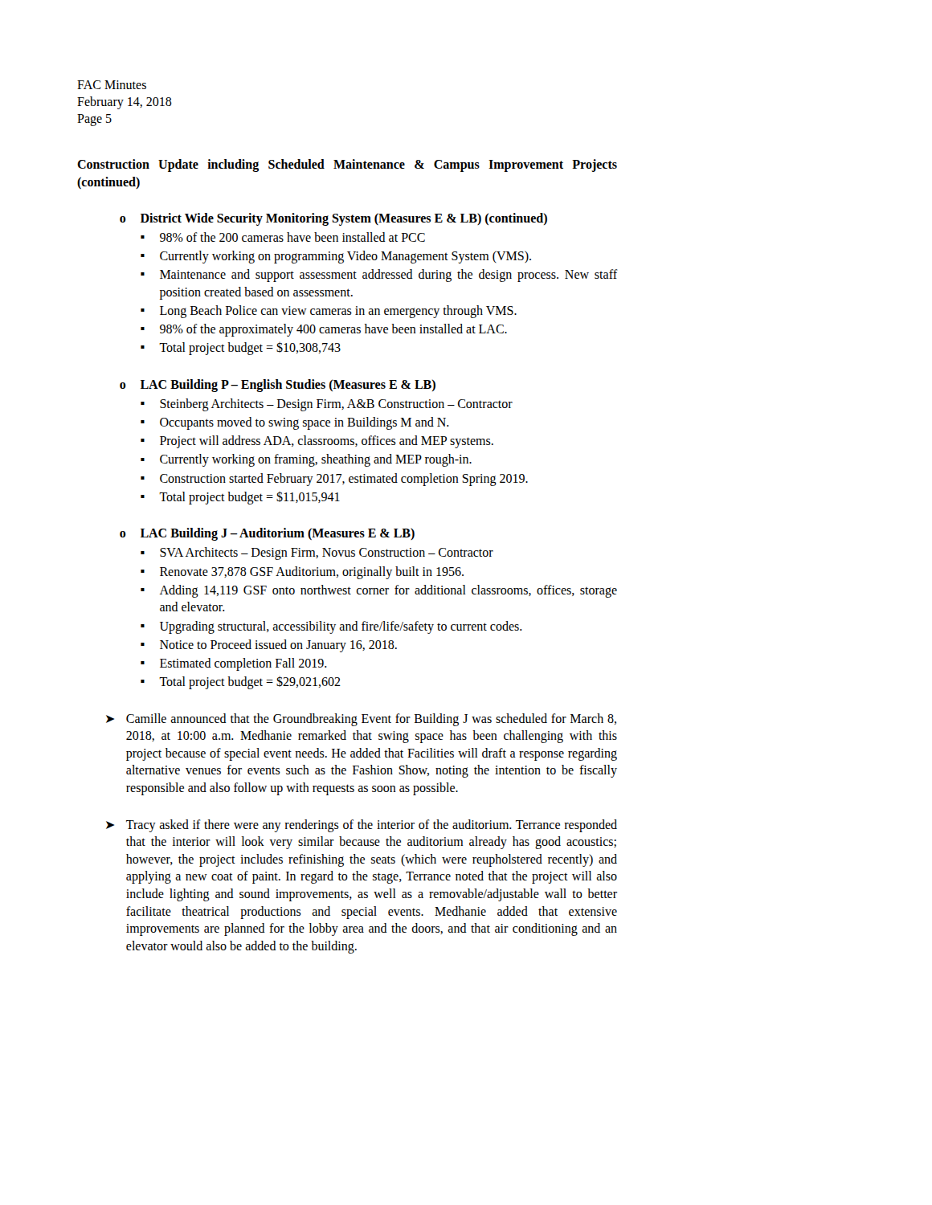FAC Minutes
February 14, 2018
Page 5
Construction Update including Scheduled Maintenance & Campus Improvement Projects (continued)
oDistrict Wide Security Monitoring System (Measures E & LB) (continued)
98% of the 200 cameras have been installed at PCC
Currently working on programming Video Management System (VMS).
Maintenance and support assessment addressed during the design process. New staff position created based on assessment.
Long Beach Police can view cameras in an emergency through VMS.
98% of the approximately 400 cameras have been installed at LAC.
Total project budget = $10,308,743
oLAC Building P – English Studies (Measures E & LB)
Steinberg Architects – Design Firm, A&B Construction – Contractor
Occupants moved to swing space in Buildings M and N.
Project will address ADA, classrooms, offices and MEP systems.
Currently working on framing, sheathing and MEP rough-in.
Construction started February 2017, estimated completion Spring 2019.
Total project budget = $11,015,941
oLAC Building J – Auditorium (Measures E & LB)
SVA Architects – Design Firm, Novus Construction – Contractor
Renovate 37,878 GSF Auditorium, originally built in 1956.
Adding 14,119 GSF onto northwest corner for additional classrooms, offices, storage and elevator.
Upgrading structural, accessibility and fire/life/safety to current codes.
Notice to Proceed issued on January 16, 2018.
Estimated completion Fall 2019.
Total project budget = $29,021,602
➤
Camille announced that the Groundbreaking Event for Building J was scheduled for March 8, 2018, at 10:00 a.m. Medhanie remarked that swing space has been challenging with this project because of special event needs. He added that Facilities will draft a response regarding alternative venues for events such as the Fashion Show, noting the intention to be fiscally responsible and also follow up with requests as soon as possible.
➤
Tracy asked if there were any renderings of the interior of the auditorium. Terrance responded that the interior will look very similar because the auditorium already has good acoustics; however, the project includes refinishing the seats (which were reupholstered recently) and applying a new coat of paint. In regard to the stage, Terrance noted that the project will also include lighting and sound improvements, as well as a removable/adjustable wall to better facilitate theatrical productions and special events. Medhanie added that extensive improvements are planned for the lobby area and the doors, and that air conditioning and an elevator would also be added to the building.